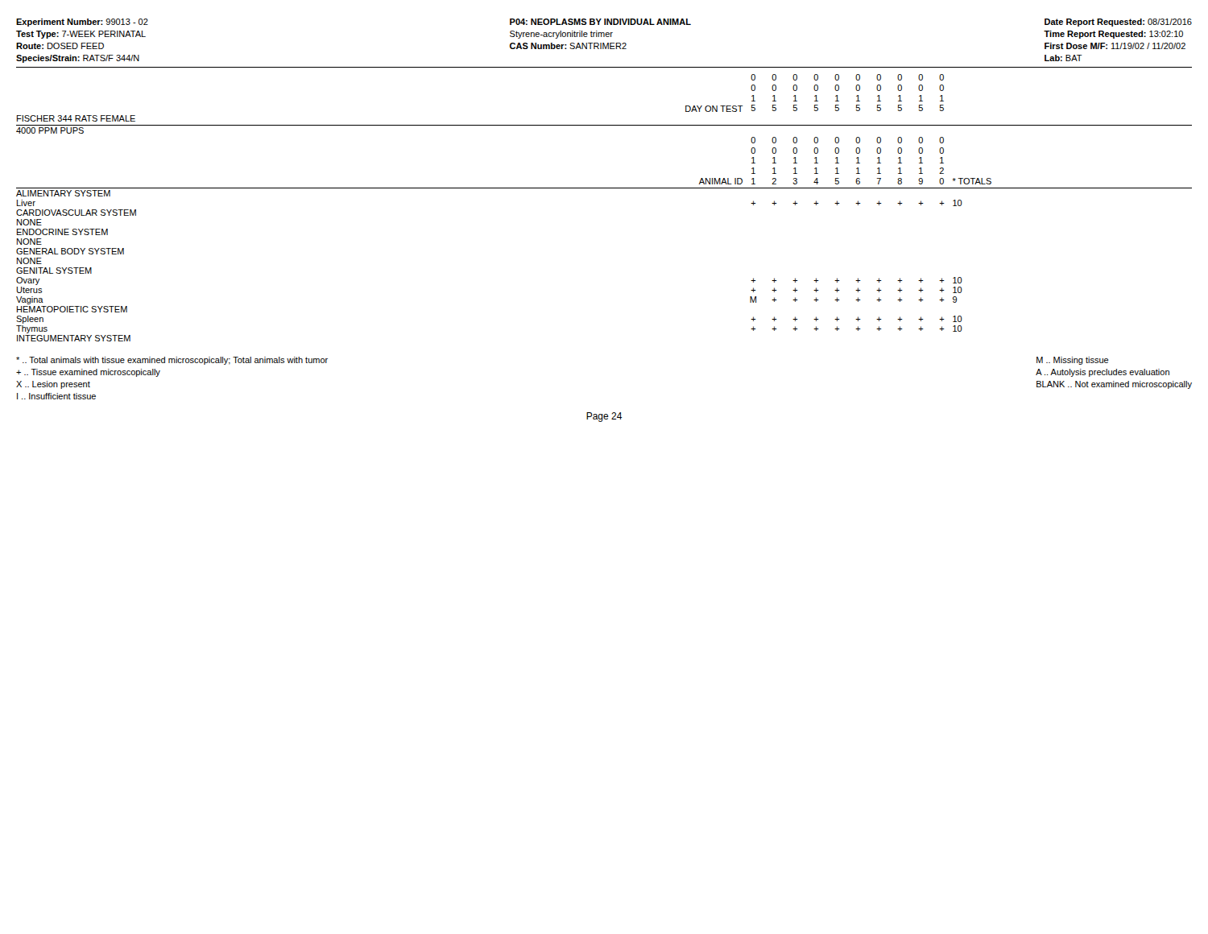Experiment Number: 99013 - 02
Test Type: 7-WEEK PERINATAL
Route: DOSED FEED
Species/Strain: RATS/F 344/N
P04: NEOPLASMS BY INDIVIDUAL ANIMAL
Styrene-acrylonitrile trimer
CAS Number: SANTRIMER2
Date Report Requested: 08/31/2016
Time Report Requested: 13:02:10
First Dose M/F: 11/19/02 / 11/20/02
Lab: BAT
| DAY ON TEST | 0 0 1 5 | 0 0 1 5 | 0 0 1 5 | 0 0 1 5 | 0 0 1 5 | 0 0 1 5 | 0 0 1 5 | 0 0 1 5 | 0 0 1 5 | 0 0 1 5 | |
| FISCHER 344 RATS FEMALE | | |
| 4000 PPM PUPS | | |
| ANIMAL ID | 0 0 1 1 1 | 0 0 1 1 2 | 0 0 1 1 3 | 0 0 1 1 4 | 0 0 1 1 5 | 0 0 1 1 6 | 0 0 1 1 7 | 0 0 1 1 8 | 0 0 1 1 9 | 0 0 1 2 0 | * TOTALS |
| ALIMENTARY SYSTEM |
| Liver | + | + | + | + | + | + | + | + | + | + | 10 |
| CARDIOVASCULAR SYSTEM |
| NONE |
| ENDOCRINE SYSTEM |
| NONE |
| GENERAL BODY SYSTEM |
| NONE |
| GENITAL SYSTEM |
| Ovary | + | + | + | + | + | + | + | + | + | + | 10 |
| Uterus | + | + | + | + | + | + | + | + | + | + | 10 |
| Vagina | M | + | + | + | + | + | + | + | + | + | 9 |
| HEMATOPOIETIC SYSTEM |
| Spleen | + | + | + | + | + | + | + | + | + | + | 10 |
| Thymus | + | + | + | + | + | + | + | + | + | + | 10 |
| INTEGUMENTARY SYSTEM |
* .. Total animals with tissue examined microscopically; Total animals with tumor
+ .. Tissue examined microscopically
X .. Lesion present
I .. Insufficient tissue
M .. Missing tissue
A .. Autolysis precludes evaluation
BLANK .. Not examined microscopically
Page 24